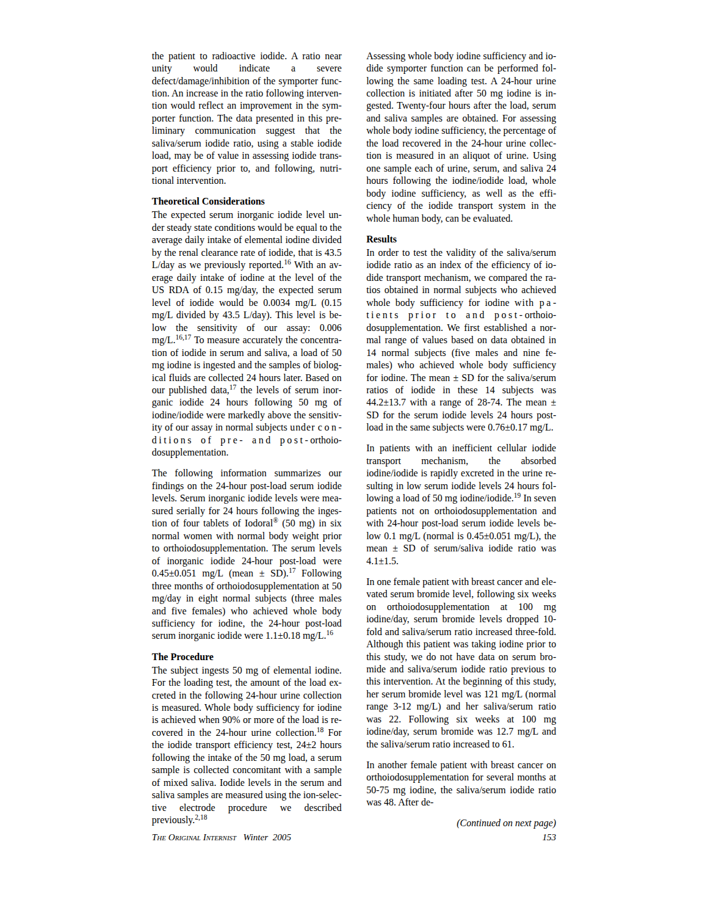the patient to radioactive iodide. A ratio near unity would indicate a severe defect/damage/inhibition of the symporter function. An increase in the ratio following intervention would reflect an improvement in the symporter function. The data presented in this preliminary communication suggest that the saliva/serum iodide ratio, using a stable iodide load, may be of value in assessing iodide transport efficiency prior to, and following, nutritional intervention.
Theoretical Considerations
The expected serum inorganic iodide level under steady state conditions would be equal to the average daily intake of elemental iodine divided by the renal clearance rate of iodide, that is 43.5 L/day as we previously reported.16 With an average daily intake of iodine at the level of the US RDA of 0.15 mg/day, the expected serum level of iodide would be 0.0034 mg/L (0.15 mg/L divided by 43.5 L/day). This level is below the sensitivity of our assay: 0.006 mg/L.16,17 To measure accurately the concentration of iodide in serum and saliva, a load of 50 mg iodine is ingested and the samples of biological fluids are collected 24 hours later. Based on our published data,17 the levels of serum inorganic iodide 24 hours following 50 mg of iodine/iodide were markedly above the sensitivity of our assay in normal subjects under conditions of pre- and post-orthoiodosupplementation.
The following information summarizes our findings on the 24-hour post-load serum iodide levels. Serum inorganic iodide levels were measured serially for 24 hours following the ingestion of four tablets of Iodoral® (50 mg) in six normal women with normal body weight prior to orthoiodosupplementation. The serum levels of inorganic iodide 24-hour post-load were 0.45±0.051 mg/L (mean ± SD).17 Following three months of orthoiodosupplementation at 50 mg/day in eight normal subjects (three males and five females) who achieved whole body sufficiency for iodine, the 24-hour post-load serum inorganic iodide were 1.1±0.18 mg/L.16
The Procedure
The subject ingests 50 mg of elemental iodine. For the loading test, the amount of the load excreted in the following 24-hour urine collection is measured. Whole body sufficiency for iodine is achieved when 90% or more of the load is recovered in the 24-hour urine collection.18 For the iodide transport efficiency test, 24±2 hours following the intake of the 50 mg load, a serum sample is collected concomitant with a sample of mixed saliva. Iodide levels in the serum and saliva samples are measured using the ion-selective electrode procedure we described previously.2,18
Assessing whole body iodine sufficiency and iodide symporter function can be performed following the same loading test. A 24-hour urine collection is initiated after 50 mg iodine is ingested. Twenty-four hours after the load, serum and saliva samples are obtained. For assessing whole body iodine sufficiency, the percentage of the load recovered in the 24-hour urine collection is measured in an aliquot of urine. Using one sample each of urine, serum, and saliva 24 hours following the iodine/iodide load, whole body iodine sufficiency, as well as the efficiency of the iodide transport system in the whole human body, can be evaluated.
Results
In order to test the validity of the saliva/serum iodide ratio as an index of the efficiency of iodide transport mechanism, we compared the ratios obtained in normal subjects who achieved whole body sufficiency for iodine with patients prior to and post-orthoiodosupplementation. We first established a normal range of values based on data obtained in 14 normal subjects (five males and nine females) who achieved whole body sufficiency for iodine. The mean ± SD for the saliva/serum ratios of iodide in these 14 subjects was 44.2±13.7 with a range of 28-74. The mean ± SD for the serum iodide levels 24 hours post-load in the same subjects were 0.76±0.17 mg/L.
In patients with an inefficient cellular iodide transport mechanism, the absorbed iodine/iodide is rapidly excreted in the urine resulting in low serum iodide levels 24 hours following a load of 50 mg iodine/iodide.19 In seven patients not on orthoiodosupplementation and with 24-hour post-load serum iodide levels below 0.1 mg/L (normal is 0.45±0.051 mg/L), the mean ± SD of serum/saliva iodide ratio was 4.1±1.5.
In one female patient with breast cancer and elevated serum bromide level, following six weeks on orthoiodosupplementation at 100 mg iodine/day, serum bromide levels dropped 10-fold and saliva/serum ratio increased three-fold. Although this patient was taking iodine prior to this study, we do not have data on serum bromide and saliva/serum iodide ratio previous to this intervention. At the beginning of this study, her serum bromide level was 121 mg/L (normal range 3-12 mg/L) and her saliva/serum ratio was 22. Following six weeks at 100 mg iodine/day, serum bromide was 12.7 mg/L and the saliva/serum ratio increased to 61.
In another female patient with breast cancer on orthoiodosupplementation for several months at 50-75 mg iodine, the saliva/serum iodide ratio was 48. After de-
(Continued on next page)
The Original Internist Winter 2005 153